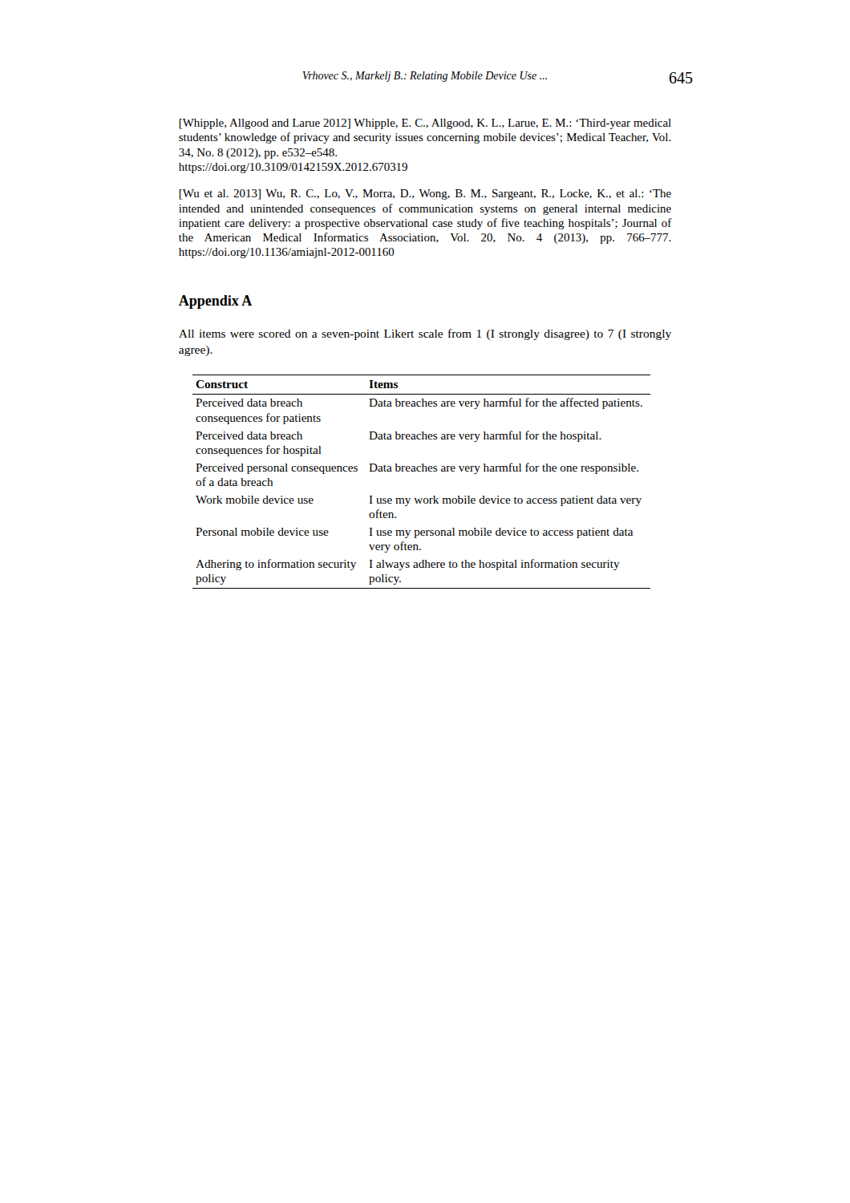Vrhovec S., Markelj B.: Relating Mobile Device Use ... 645
[Whipple, Allgood and Larue 2012] Whipple, E. C., Allgood, K. L., Larue, E. M.: ‘Third-year medical students’ knowledge of privacy and security issues concerning mobile devices’; Medical Teacher, Vol. 34, No. 8 (2012), pp. e532–e548. https://doi.org/10.3109/0142159X.2012.670319
[Wu et al. 2013] Wu, R. C., Lo, V., Morra, D., Wong, B. M., Sargeant, R., Locke, K., et al.: ‘The intended and unintended consequences of communication systems on general internal medicine inpatient care delivery: a prospective observational case study of five teaching hospitals’; Journal of the American Medical Informatics Association, Vol. 20, No. 4 (2013), pp. 766–777. https://doi.org/10.1136/amiajnl-2012-001160
Appendix A
All items were scored on a seven-point Likert scale from 1 (I strongly disagree) to 7 (I strongly agree).
| Construct | Items |
| --- | --- |
| Perceived data breach consequences for patients | Data breaches are very harmful for the affected patients. |
| Perceived data breach consequences for hospital | Data breaches are very harmful for the hospital. |
| Perceived personal consequences of a data breach | Data breaches are very harmful for the one responsible. |
| Work mobile device use | I use my work mobile device to access patient data very often. |
| Personal mobile device use | I use my personal mobile device to access patient data very often. |
| Adhering to information security policy | I always adhere to the hospital information security policy. |